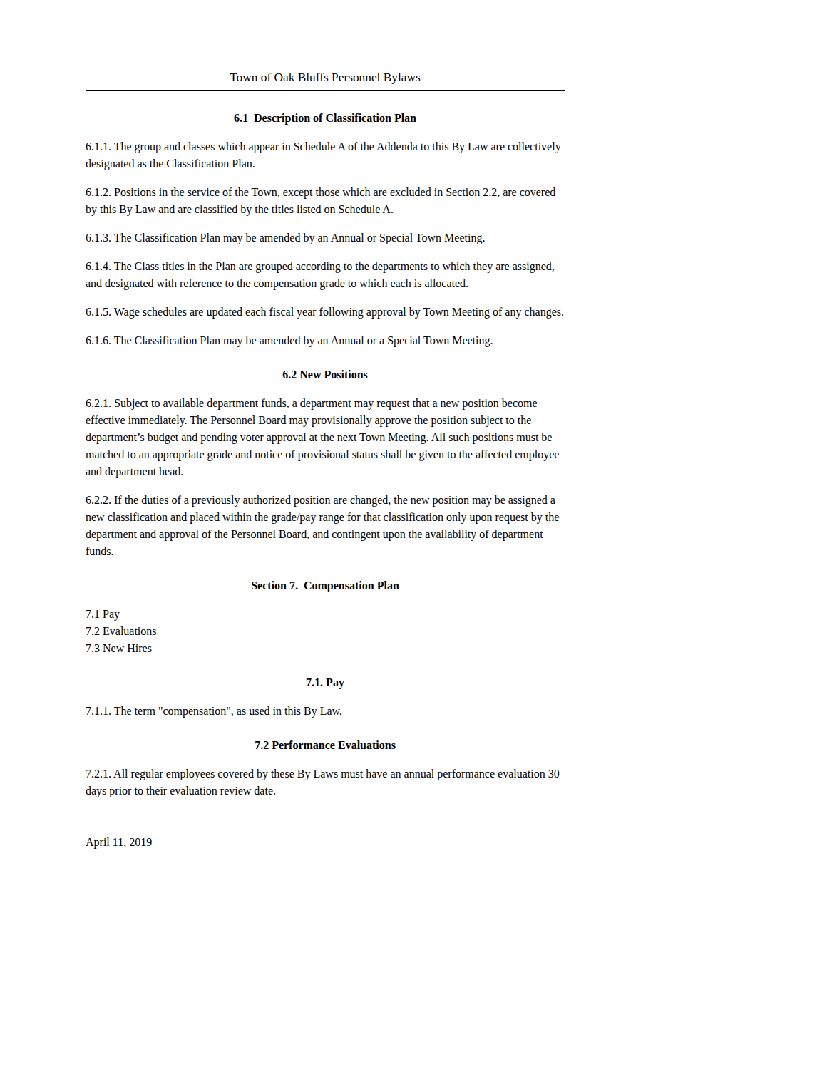Town of Oak Bluffs Personnel Bylaws
6.1 Description of Classification Plan
6.1.1. The group and classes which appear in Schedule A of the Addenda to this By Law are collectively designated as the Classification Plan.
6.1.2. Positions in the service of the Town, except those which are excluded in Section 2.2, are covered by this By Law and are classified by the titles listed on Schedule A.
6.1.3. The Classification Plan may be amended by an Annual or Special Town Meeting.
6.1.4. The Class titles in the Plan are grouped according to the departments to which they are assigned, and designated with reference to the compensation grade to which each is allocated.
6.1.5. Wage schedules are updated each fiscal year following approval by Town Meeting of any changes.
6.1.6. The Classification Plan may be amended by an Annual or a Special Town Meeting.
6.2 New Positions
6.2.1. Subject to available department funds, a department may request that a new position become effective immediately. The Personnel Board may provisionally approve the position subject to the department’s budget and pending voter approval at the next Town Meeting. All such positions must be matched to an appropriate grade and notice of provisional status shall be given to the affected employee and department head.
6.2.2. If the duties of a previously authorized position are changed, the new position may be assigned a new classification and placed within the grade/pay range for that classification only upon request by the department and approval of the Personnel Board, and contingent upon the availability of department funds.
Section 7. Compensation Plan
7.1 Pay
7.2 Evaluations
7.3 New Hires
7.1. Pay
7.1.1. The term "compensation", as used in this By Law,
7.2 Performance Evaluations
7.2.1. All regular employees covered by these By Laws must have an annual performance evaluation 30 days prior to their evaluation review date.
April 11, 2019